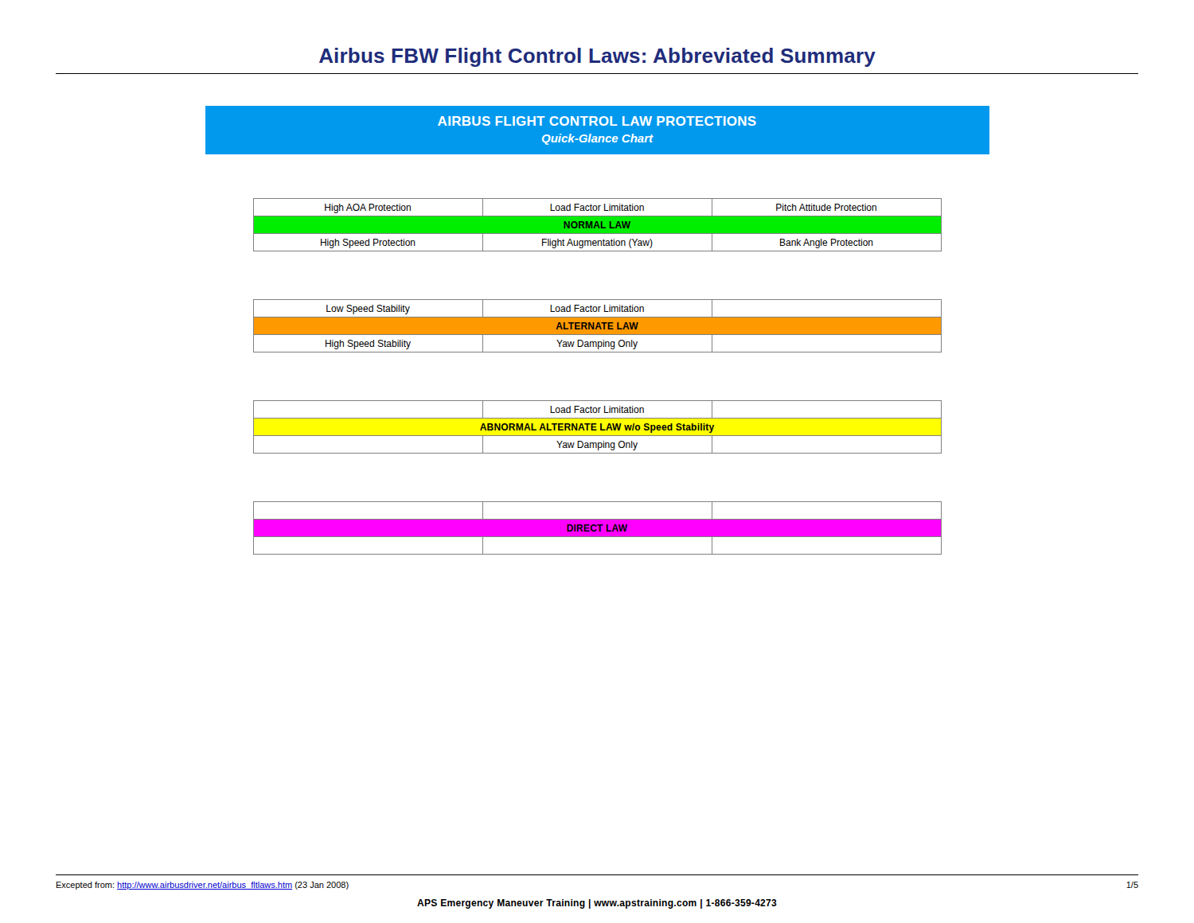Airbus FBW Flight Control Laws: Abbreviated Summary
AIRBUS FLIGHT CONTROL LAW PROTECTIONS
Quick-Glance Chart
| High AOA Protection | Load Factor Limitation | Pitch Attitude Protection |
| NORMAL LAW |
| High Speed Protection | Flight Augmentation (Yaw) | Bank Angle Protection |
| Low Speed Stability | Load Factor Limitation | |
| ALTERNATE LAW |
| High Speed Stability | Yaw Damping Only | |
| | Load Factor Limitation | |
| ABNORMAL ALTERNATE LAW w/o Speed Stability |
| | Yaw Damping Only | |
| DIRECT LAW |
Excepted from: http://www.airbusdriver.net/airbus_fltlaws.htm (23 Jan 2008)
1/5
APS Emergency Maneuver Training | www.apstraining.com | 1-866-359-4273